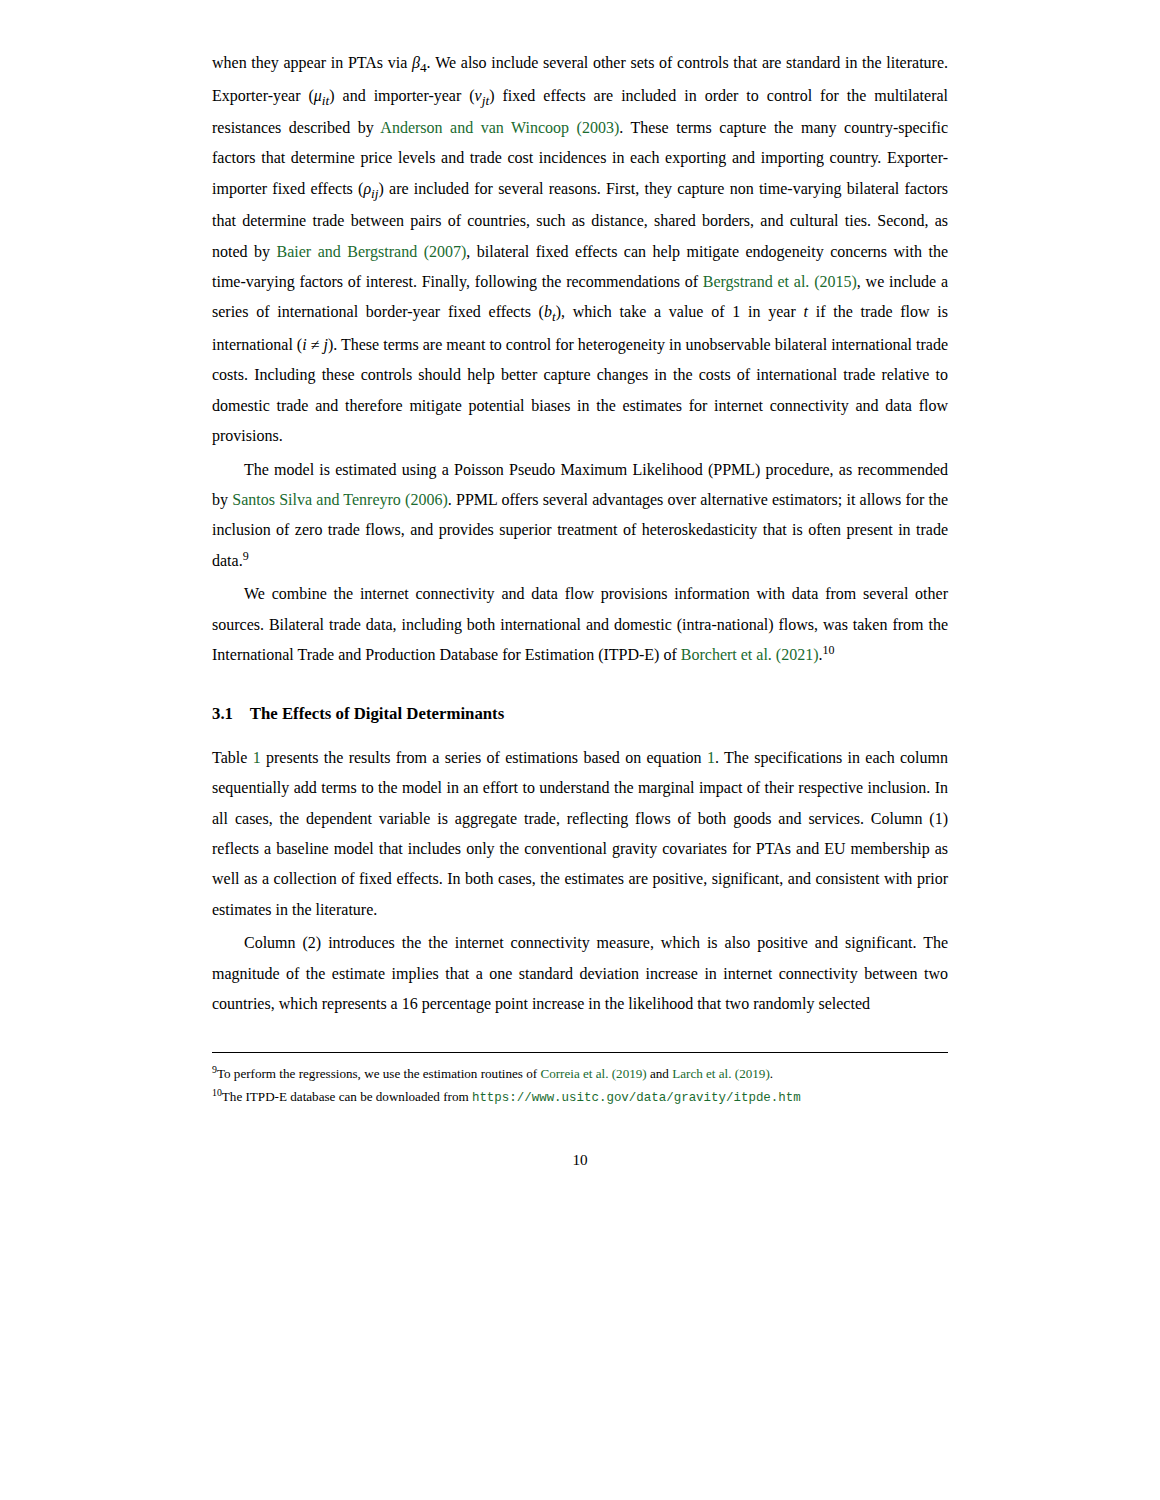when they appear in PTAs via β4. We also include several other sets of controls that are standard in the literature. Exporter-year (μit) and importer-year (νjt) fixed effects are included in order to control for the multilateral resistances described by Anderson and van Wincoop (2003). These terms capture the many country-specific factors that determine price levels and trade cost incidences in each exporting and importing country. Exporter-importer fixed effects (ρij) are included for several reasons. First, they capture non time-varying bilateral factors that determine trade between pairs of countries, such as distance, shared borders, and cultural ties. Second, as noted by Baier and Bergstrand (2007), bilateral fixed effects can help mitigate endogeneity concerns with the time-varying factors of interest. Finally, following the recommendations of Bergstrand et al. (2015), we include a series of international border-year fixed effects (bt), which take a value of 1 in year t if the trade flow is international (i ≠ j). These terms are meant to control for heterogeneity in unobservable bilateral international trade costs. Including these controls should help better capture changes in the costs of international trade relative to domestic trade and therefore mitigate potential biases in the estimates for internet connectivity and data flow provisions.
The model is estimated using a Poisson Pseudo Maximum Likelihood (PPML) procedure, as recommended by Santos Silva and Tenreyro (2006). PPML offers several advantages over alternative estimators; it allows for the inclusion of zero trade flows, and provides superior treatment of heteroskedasticity that is often present in trade data.9
We combine the internet connectivity and data flow provisions information with data from several other sources. Bilateral trade data, including both international and domestic (intra-national) flows, was taken from the International Trade and Production Database for Estimation (ITPD-E) of Borchert et al. (2021).10
3.1 The Effects of Digital Determinants
Table 1 presents the results from a series of estimations based on equation 1. The specifications in each column sequentially add terms to the model in an effort to understand the marginal impact of their respective inclusion. In all cases, the dependent variable is aggregate trade, reflecting flows of both goods and services. Column (1) reflects a baseline model that includes only the conventional gravity covariates for PTAs and EU membership as well as a collection of fixed effects. In both cases, the estimates are positive, significant, and consistent with prior estimates in the literature.
Column (2) introduces the the internet connectivity measure, which is also positive and significant. The magnitude of the estimate implies that a one standard deviation increase in internet connectivity between two countries, which represents a 16 percentage point increase in the likelihood that two randomly selected
9To perform the regressions, we use the estimation routines of Correia et al. (2019) and Larch et al. (2019).
10The ITPD-E database can be downloaded from https://www.usitc.gov/data/gravity/itpde.htm
10